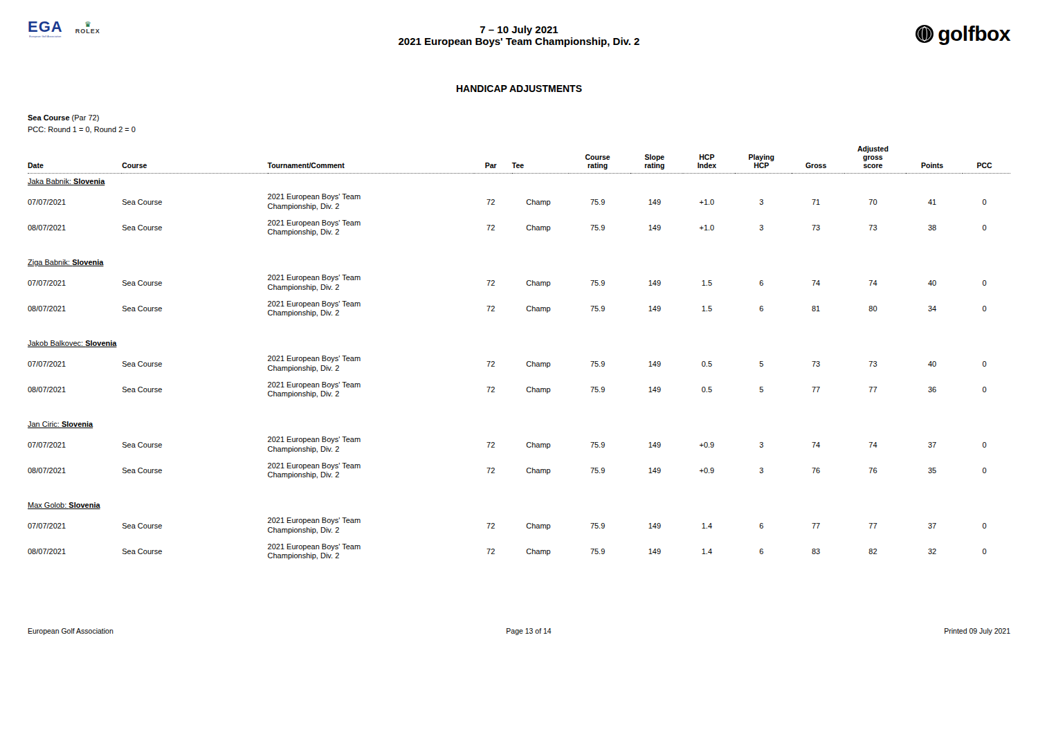EGA
European Golf Association
♛
ROLEX
golfbox
7 – 10 July 2021
2021 European Boys' Team Championship, Div. 2
HANDICAP ADJUSTMENTS
Sea Course (Par 72)
PCC: Round 1 = 0, Round 2 = 0
| Date | Course | Tournament/Comment | Par | Tee | Course rating | Slope rating | HCP Index | Playing HCP | Gross | Adjusted gross score | Points | PCC |
| --- | --- | --- | --- | --- | --- | --- | --- | --- | --- | --- | --- | --- |
| Jaka Babnik: Slovenia |
| 07/07/2021 | Sea Course | 2021 European Boys' Team Championship, Div. 2 | 72 | Champ | 75.9 | 149 | +1.0 | 3 | 71 | 70 | 41 | 0 |
| 08/07/2021 | Sea Course | 2021 European Boys' Team Championship, Div. 2 | 72 | Champ | 75.9 | 149 | +1.0 | 3 | 73 | 73 | 38 | 0 |
| Ziga Babnik: Slovenia |
| 07/07/2021 | Sea Course | 2021 European Boys' Team Championship, Div. 2 | 72 | Champ | 75.9 | 149 | 1.5 | 6 | 74 | 74 | 40 | 0 |
| 08/07/2021 | Sea Course | 2021 European Boys' Team Championship, Div. 2 | 72 | Champ | 75.9 | 149 | 1.5 | 6 | 81 | 80 | 34 | 0 |
| Jakob Balkovec: Slovenia |
| 07/07/2021 | Sea Course | 2021 European Boys' Team Championship, Div. 2 | 72 | Champ | 75.9 | 149 | 0.5 | 5 | 73 | 73 | 40 | 0 |
| 08/07/2021 | Sea Course | 2021 European Boys' Team Championship, Div. 2 | 72 | Champ | 75.9 | 149 | 0.5 | 5 | 77 | 77 | 36 | 0 |
| Jan Ciric: Slovenia |
| 07/07/2021 | Sea Course | 2021 European Boys' Team Championship, Div. 2 | 72 | Champ | 75.9 | 149 | +0.9 | 3 | 74 | 74 | 37 | 0 |
| 08/07/2021 | Sea Course | 2021 European Boys' Team Championship, Div. 2 | 72 | Champ | 75.9 | 149 | +0.9 | 3 | 76 | 76 | 35 | 0 |
| Max Golob: Slovenia |
| 07/07/2021 | Sea Course | 2021 European Boys' Team Championship, Div. 2 | 72 | Champ | 75.9 | 149 | 1.4 | 6 | 77 | 77 | 37 | 0 |
| 08/07/2021 | Sea Course | 2021 European Boys' Team Championship, Div. 2 | 72 | Champ | 75.9 | 149 | 1.4 | 6 | 83 | 82 | 32 | 0 |
European Golf Association
Page 13 of 14
Printed 09 July 2021